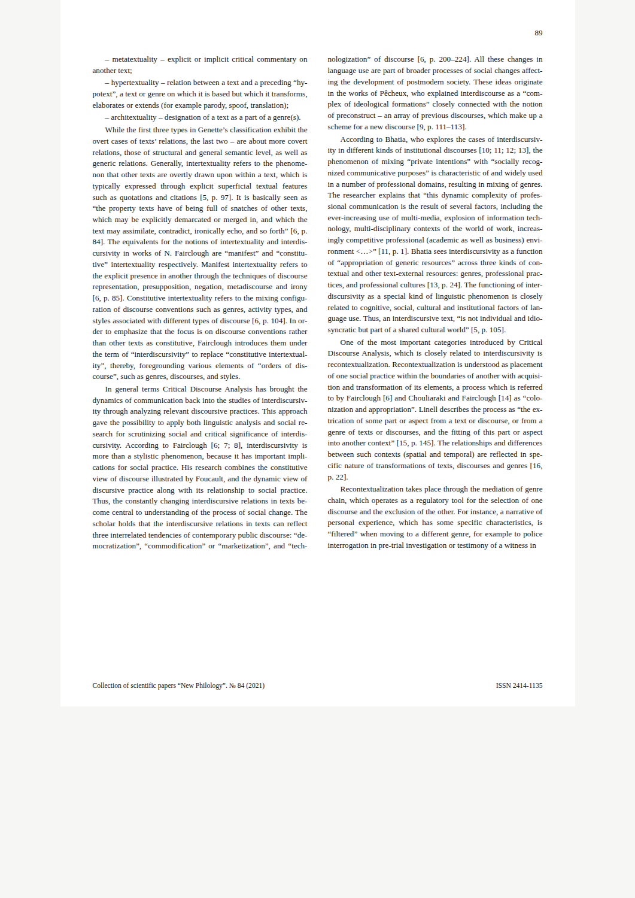89
– metatextuality – explicit or implicit critical commentary on another text;
– hypertextuality – relation between a text and a preceding “hypotext”, a text or genre on which it is based but which it transforms, elaborates or extends (for example parody, spoof, translation);
– architextuality – designation of a text as a part of a genre(s).
While the first three types in Genette’s classification exhibit the overt cases of texts’ relations, the last two – are about more covert relations, those of structural and general semantic level, as well as generic relations. Generally, intertextuality refers to the phenomenon that other texts are overtly drawn upon within a text, which is typically expressed through explicit superficial textual features such as quotations and citations [5, p. 97]. It is basically seen as “the property texts have of being full of snatches of other texts, which may be explicitly demarcated or merged in, and which the text may assimilate, contradict, ironically echo, and so forth” [6, p. 84]. The equivalents for the notions of intertextuality and interdiscursivity in works of N. Fairclough are “manifest” and “constitutive” intertextuality respectively. Manifest intertextuality refers to the explicit presence in another through the techniques of discourse representation, presupposition, negation, metadiscourse and irony [6, p. 85]. Constitutive intertextuality refers to the mixing configuration of discourse conventions such as genres, activity types, and styles associated with different types of discourse [6, p. 104]. In order to emphasize that the focus is on discourse conventions rather than other texts as constitutive, Fairclough introduces them under the term of “interdiscursivity” to replace “constitutive intertextuality”, thereby, foregrounding various elements of “orders of discourse”, such as genres, discourses, and styles.
In general terms Critical Discourse Analysis has brought the dynamics of communication back into the studies of interdiscursivity through analyzing relevant discoursive practices. This approach gave the possibility to apply both linguistic analysis and social research for scrutinizing social and critical significance of interdiscursivity. According to Fairclough [6; 7; 8], interdiscursivity is more than a stylistic phenomenon, because it has important implications for social practice. His research combines the constitutive view of discourse illustrated by Foucault, and the dynamic view of discursive practice along with its relationship to social practice. Thus, the constantly changing interdiscursive relations in texts become central to understanding of the process of social change. The scholar holds that the interdiscursive relations in texts can reflect three interrelated tendencies of contemporary public discourse: “democratization”, “commodification” or “marketization”, and “technologization” of discourse [6, p. 200–224]. All these changes in language use are part of broader processes of social changes affecting the development of postmodern society. These ideas originate in the works of Pêcheux, who explained interdiscourse as a “complex of ideological formations” closely connected with the notion of preconstruct – an array of previous discourses, which make up a scheme for a new discourse [9, p. 111–113].
According to Bhatia, who explores the cases of interdiscursivity in different kinds of institutional discourses [10; 11; 12; 13], the phenomenon of mixing “private intentions” with “socially recognized communicative purposes” is characteristic of and widely used in a number of professional domains, resulting in mixing of genres. The researcher explains that “this dynamic complexity of professional communication is the result of several factors, including the ever-increasing use of multi-media, explosion of information technology, multi-disciplinary contexts of the world of work, increasingly competitive professional (academic as well as business) environment <…>” [11, p. 1]. Bhatia sees interdiscursivity as a function of “appropriation of generic resources” across three kinds of contextual and other text-external resources: genres, professional practices, and professional cultures [13, p. 24]. The functioning of interdiscursivity as a special kind of linguistic phenomenon is closely related to cognitive, social, cultural and institutional factors of language use. Thus, an interdiscursive text, “is not individual and idiosyncratic but part of a shared cultural world” [5, p. 105].
One of the most important categories introduced by Critical Discourse Analysis, which is closely related to interdiscursivity is recontextualization. Recontextualization is understood as placement of one social practice within the boundaries of another with acquisition and transformation of its elements, a process which is referred to by Fairclough [6] and Chouliaraki and Fairclough [14] as “colonization and appropriation”. Linell describes the process as “the extrication of some part or aspect from a text or discourse, or from a genre of texts or discourses, and the fitting of this part or aspect into another context” [15, p. 145]. The relationships and differences between such contexts (spatial and temporal) are reflected in specific nature of transformations of texts, discourses and genres [16, p. 22].
Recontextualization takes place through the mediation of genre chain, which operates as a regulatory tool for the selection of one discourse and the exclusion of the other. For instance, a narrative of personal experience, which has some specific characteristics, is “filtered” when moving to a different genre, for example to police interrogation in pre-trial investigation or testimony of a witness in
Collection of scientific papers “New Philology”. № 84 (2021)
ISSN 2414-1135